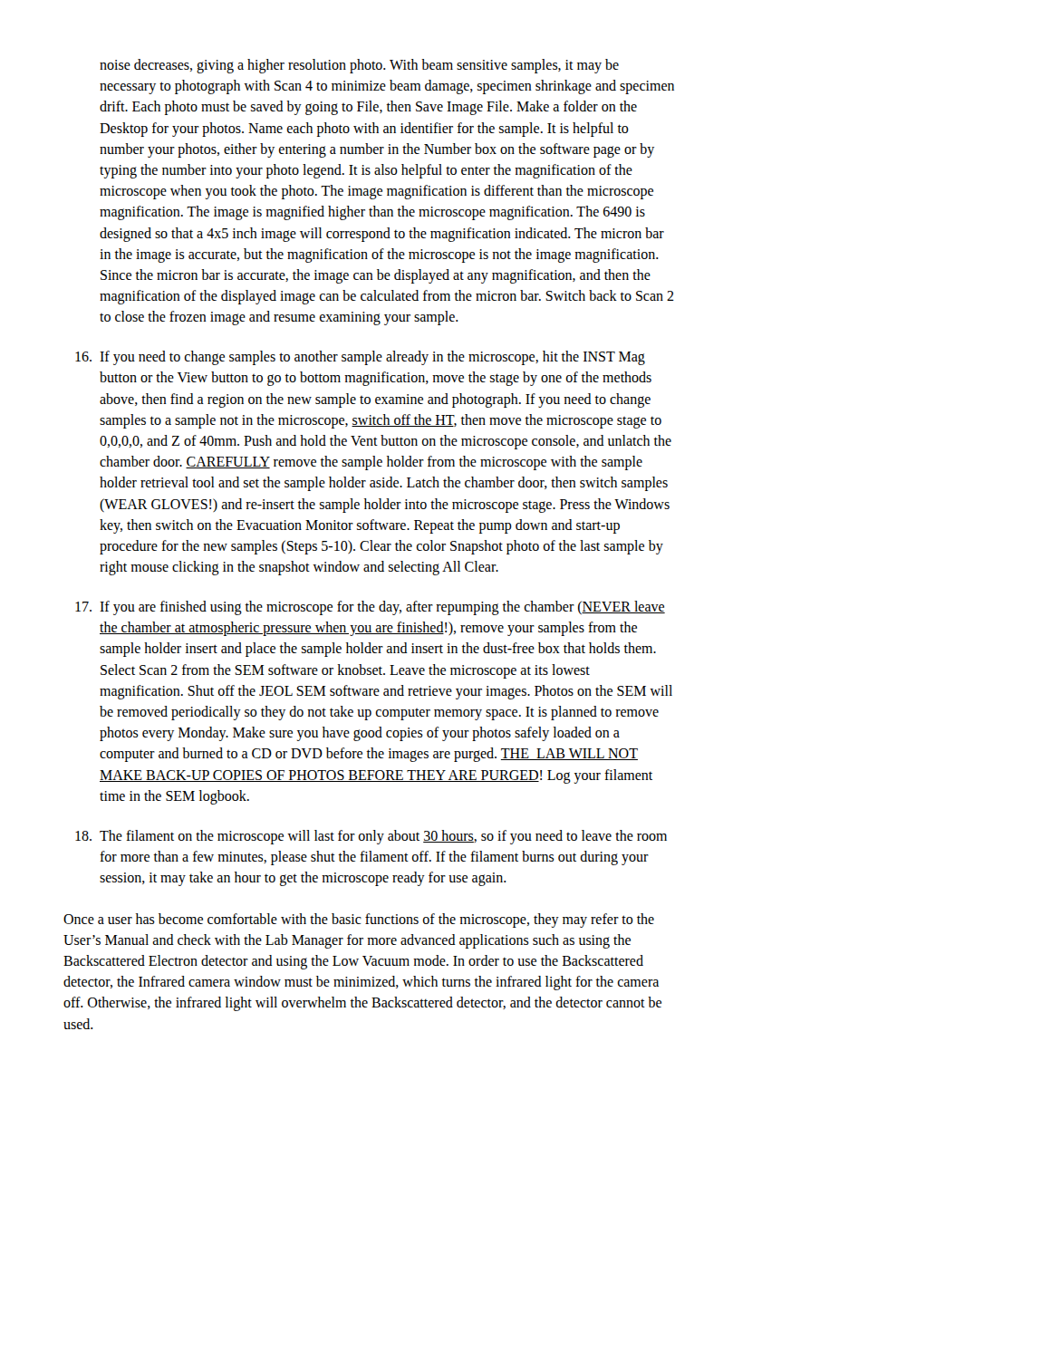noise decreases, giving a higher resolution photo. With beam sensitive samples, it may be necessary to photograph with Scan 4 to minimize beam damage, specimen shrinkage and specimen drift. Each photo must be saved by going to File, then Save Image File. Make a folder on the Desktop for your photos. Name each photo with an identifier for the sample. It is helpful to number your photos, either by entering a number in the Number box on the software page or by typing the number into your photo legend. It is also helpful to enter the magnification of the microscope when you took the photo. The image magnification is different than the microscope magnification. The image is magnified higher than the microscope magnification. The 6490 is designed so that a 4x5 inch image will correspond to the magnification indicated. The micron bar in the image is accurate, but the magnification of the microscope is not the image magnification. Since the micron bar is accurate, the image can be displayed at any magnification, and then the magnification of the displayed image can be calculated from the micron bar. Switch back to Scan 2 to close the frozen image and resume examining your sample.
16. If you need to change samples to another sample already in the microscope, hit the INST Mag button or the View button to go to bottom magnification, move the stage by one of the methods above, then find a region on the new sample to examine and photograph. If you need to change samples to a sample not in the microscope, switch off the HT, then move the microscope stage to 0,0,0,0, and Z of 40mm. Push and hold the Vent button on the microscope console, and unlatch the chamber door. CAREFULLY remove the sample holder from the microscope with the sample holder retrieval tool and set the sample holder aside. Latch the chamber door, then switch samples (WEAR GLOVES!) and re-insert the sample holder into the microscope stage. Press the Windows key, then switch on the Evacuation Monitor software. Repeat the pump down and start-up procedure for the new samples (Steps 5-10). Clear the color Snapshot photo of the last sample by right mouse clicking in the snapshot window and selecting All Clear.
17. If you are finished using the microscope for the day, after repumping the chamber (NEVER leave the chamber at atmospheric pressure when you are finished!), remove your samples from the sample holder insert and place the sample holder and insert in the dust-free box that holds them. Select Scan 2 from the SEM software or knobset. Leave the microscope at its lowest magnification. Shut off the JEOL SEM software and retrieve your images. Photos on the SEM will be removed periodically so they do not take up computer memory space. It is planned to remove photos every Monday. Make sure you have good copies of your photos safely loaded on a computer and burned to a CD or DVD before the images are purged. THE LAB WILL NOT MAKE BACK-UP COPIES OF PHOTOS BEFORE THEY ARE PURGED! Log your filament time in the SEM logbook.
18. The filament on the microscope will last for only about 30 hours, so if you need to leave the room for more than a few minutes, please shut the filament off. If the filament burns out during your session, it may take an hour to get the microscope ready for use again.
Once a user has become comfortable with the basic functions of the microscope, they may refer to the User’s Manual and check with the Lab Manager for more advanced applications such as using the Backscattered Electron detector and using the Low Vacuum mode. In order to use the Backscattered detector, the Infrared camera window must be minimized, which turns the infrared light for the camera off. Otherwise, the infrared light will overwhelm the Backscattered detector, and the detector cannot be used.